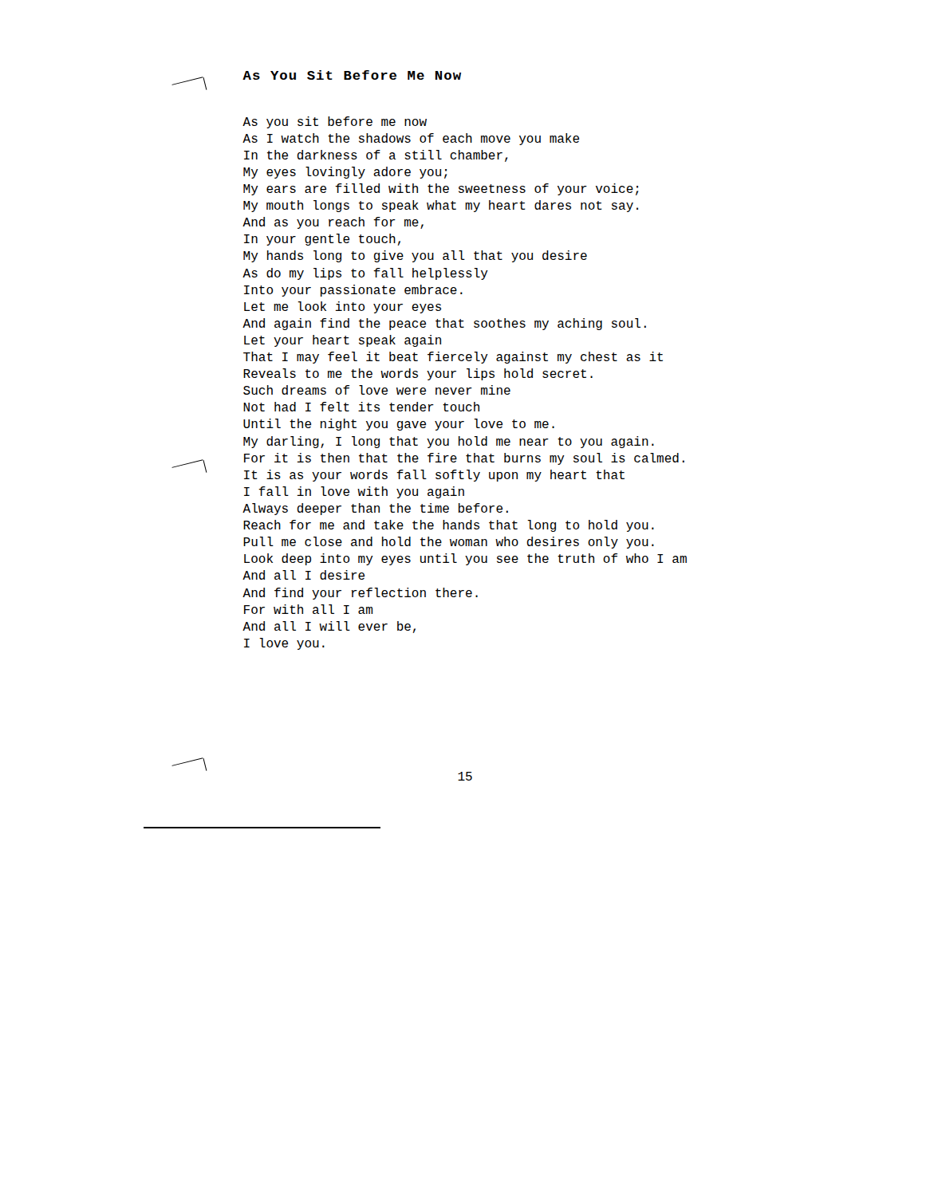As You Sit Before Me Now
As you sit before me now
As I watch the shadows of each move you make
In the darkness of a still chamber,
My eyes lovingly adore you;
My ears are filled with the sweetness of your voice;
My mouth longs to speak what my heart dares not say.
And as you reach for me,
In your gentle touch,
My hands long to give you all that you desire
As do my lips to fall helplessly
Into your passionate embrace.
Let me look into your eyes
And again find the peace that soothes my aching soul.
Let your heart speak again
That I may feel it beat fiercely against my chest as it
Reveals to me the words your lips hold secret.
Such dreams of love were never mine
Not had I felt its tender touch
Until the night you gave your love to me.
My darling, I long that you hold me near to you again.
For it is then that the fire that burns my soul is calmed.
It is as your words fall softly upon my heart that
I fall in love with you again
Always deeper than the time before.
Reach for me and take the hands that long to hold you.
Pull me close and hold the woman who desires only you.
Look deep into my eyes until you see the truth of who I am
And all I desire
And find your reflection there.
For with all I am
And all I will ever be,
I love you.
15